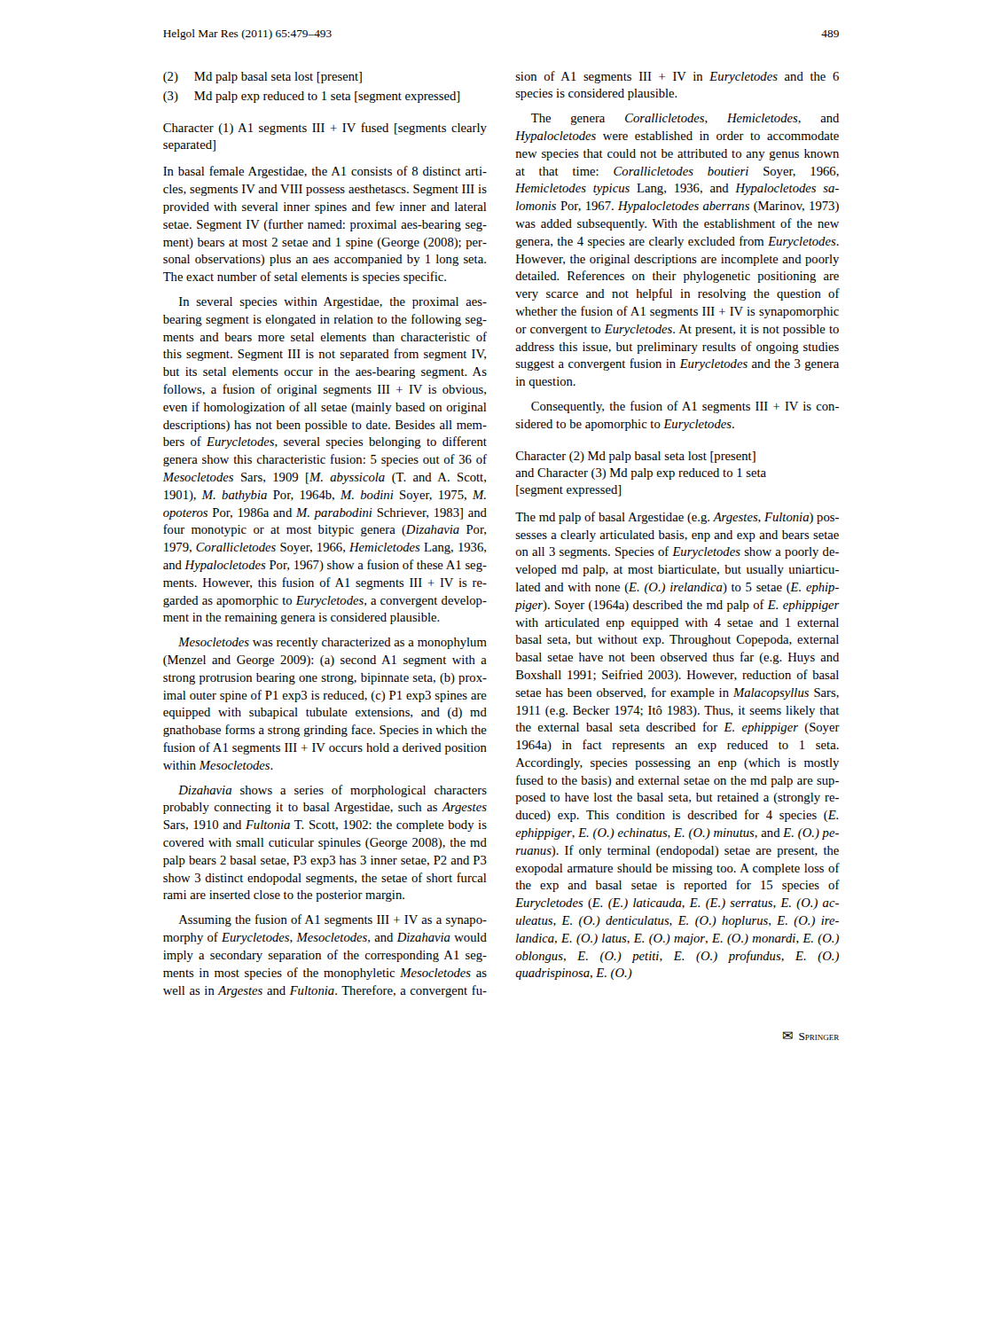Helgol Mar Res (2011) 65:479–493 489
(2) Md palp basal seta lost [present]
(3) Md palp exp reduced to 1 seta [segment expressed]
Character (1) A1 segments III + IV fused [segments clearly separated]
In basal female Argestidae, the A1 consists of 8 distinct articles, segments IV and VIII possess aesthetascs. Segment III is provided with several inner spines and few inner and lateral setae. Segment IV (further named: proximal aes-bearing segment) bears at most 2 setae and 1 spine (George (2008); personal observations) plus an aes accompanied by 1 long seta. The exact number of setal elements is species specific.
In several species within Argestidae, the proximal aes-bearing segment is elongated in relation to the following segments and bears more setal elements than characteristic of this segment. Segment III is not separated from segment IV, but its setal elements occur in the aes-bearing segment. As follows, a fusion of original segments III + IV is obvious, even if homologization of all setae (mainly based on original descriptions) has not been possible to date. Besides all members of Eurycletodes, several species belonging to different genera show this characteristic fusion: 5 species out of 36 of Mesocletodes Sars, 1909 [M. abyssicola (T. and A. Scott, 1901), M. bathybia Por, 1964b, M. bodini Soyer, 1975, M. opoteros Por, 1986a and M. parabodini Schriever, 1983] and four monotypic or at most bitypic genera (Dizahavia Por, 1979, Corallicletodes Soyer, 1966, Hemicletodes Lang, 1936, and Hypalocletodes Por, 1967) show a fusion of these A1 segments. However, this fusion of A1 segments III + IV is regarded as apomorphic to Eurycletodes, a convergent development in the remaining genera is considered plausible.
Mesocletodes was recently characterized as a monophylum (Menzel and George 2009): (a) second A1 segment with a strong protrusion bearing one strong, bipinnate seta, (b) proximal outer spine of P1 exp3 is reduced, (c) P1 exp3 spines are equipped with subapical tubulate extensions, and (d) md gnathobase forms a strong grinding face. Species in which the fusion of A1 segments III + IV occurs hold a derived position within Mesocletodes.
Dizahavia shows a series of morphological characters probably connecting it to basal Argestidae, such as Argestes Sars, 1910 and Fultonia T. Scott, 1902: the complete body is covered with small cuticular spinules (George 2008), the md palp bears 2 basal setae, P3 exp3 has 3 inner setae, P2 and P3 show 3 distinct endopodal segments, the setae of short furcal rami are inserted close to the posterior margin.
Assuming the fusion of A1 segments III + IV as a synapomorphy of Eurycletodes, Mesocletodes, and Dizahavia would imply a secondary separation of the corresponding A1 segments in most species of the monophyletic Mesocletodes as well as in Argestes and Fultonia. Therefore, a convergent fusion of A1 segments III + IV in Eurycletodes and the 6 species is considered plausible.
The genera Corallicletodes, Hemicletodes, and Hypalocletodes were established in order to accommodate new species that could not be attributed to any genus known at that time: Corallicletodes boutieri Soyer, 1966, Hemicletodes typicus Lang, 1936, and Hypalocletodes salomonis Por, 1967. Hypalocletodes aberrans (Marinov, 1973) was added subsequently. With the establishment of the new genera, the 4 species are clearly excluded from Eurycletodes. However, the original descriptions are incomplete and poorly detailed. References on their phylogenetic positioning are very scarce and not helpful in resolving the question of whether the fusion of A1 segments III + IV is synapomorphic or convergent to Eurycletodes. At present, it is not possible to address this issue, but preliminary results of ongoing studies suggest a convergent fusion in Eurycletodes and the 3 genera in question.
Consequently, the fusion of A1 segments III + IV is considered to be apomorphic to Eurycletodes.
Character (2) Md palp basal seta lost [present]
and Character (3) Md palp exp reduced to 1 seta
[segment expressed]
The md palp of basal Argestidae (e.g. Argestes, Fultonia) possesses a clearly articulated basis, enp and exp and bears setae on all 3 segments. Species of Eurycletodes show a poorly developed md palp, at most biarticulate, but usually uniarticulated and with none (E. (O.) irelandica) to 5 setae (E. ephippiger). Soyer (1964a) described the md palp of E. ephippiger with articulated enp equipped with 4 setae and 1 external basal seta, but without exp. Throughout Copepoda, external basal setae have not been observed thus far (e.g. Huys and Boxshall 1991; Seifried 2003). However, reduction of basal setae has been observed, for example in Malacopsyllus Sars, 1911 (e.g. Becker 1974; Itô 1983). Thus, it seems likely that the external basal seta described for E. ephippiger (Soyer 1964a) in fact represents an exp reduced to 1 seta. Accordingly, species possessing an enp (which is mostly fused to the basis) and external setae on the md palp are supposed to have lost the basal seta, but retained a (strongly reduced) exp. This condition is described for 4 species (E. ephippiger, E. (O.) echinatus, E. (O.) minutus, and E. (O.) peruanus). If only terminal (endopodal) setae are present, the exopodal armature should be missing too. A complete loss of the exp and basal setae is reported for 15 species of Eurycletodes (E. (E.) laticauda, E. (E.) serratus, E. (O.) aculeatus, E. (O.) denticulatus, E. (O.) hoplurus, E. (O.) irelandica, E. (O.) latus, E. (O.) major, E. (O.) monardi, E. (O.) oblongus, E. (O.) petiti, E. (O.) profundus, E. (O.) quadrispinosa, E. (O.)
Springer